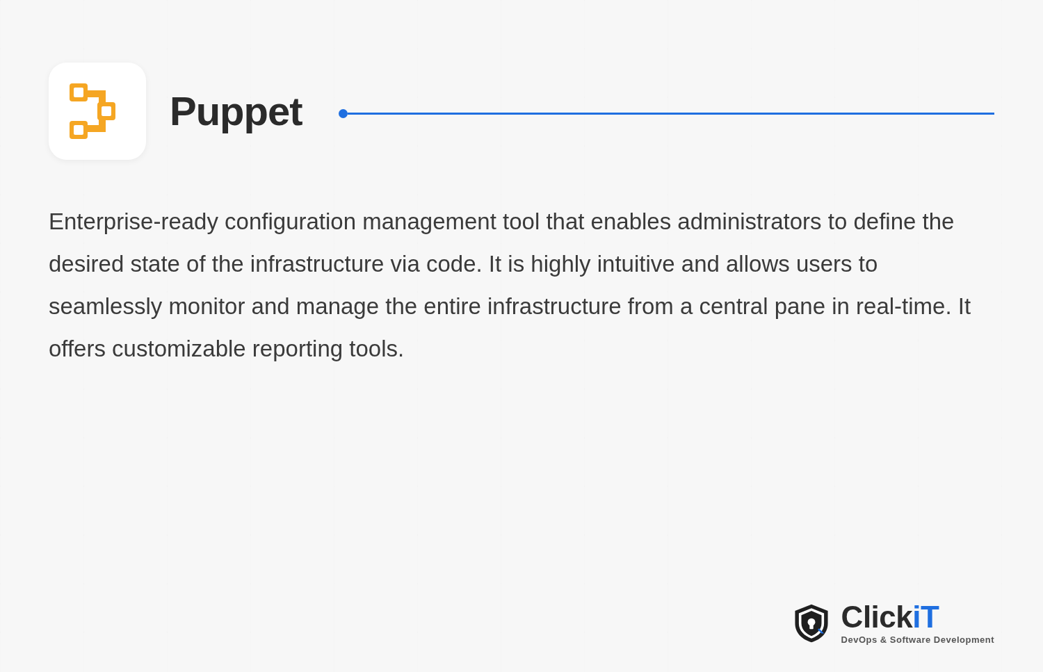Puppet
Enterprise-ready configuration management tool that enables administrators to define the desired state of the infrastructure via code. It is highly intuitive and allows users to seamlessly monitor and manage the entire infrastructure from a central pane in real-time. It offers customizable reporting tools.
ClickiT
DevOps & Software Development